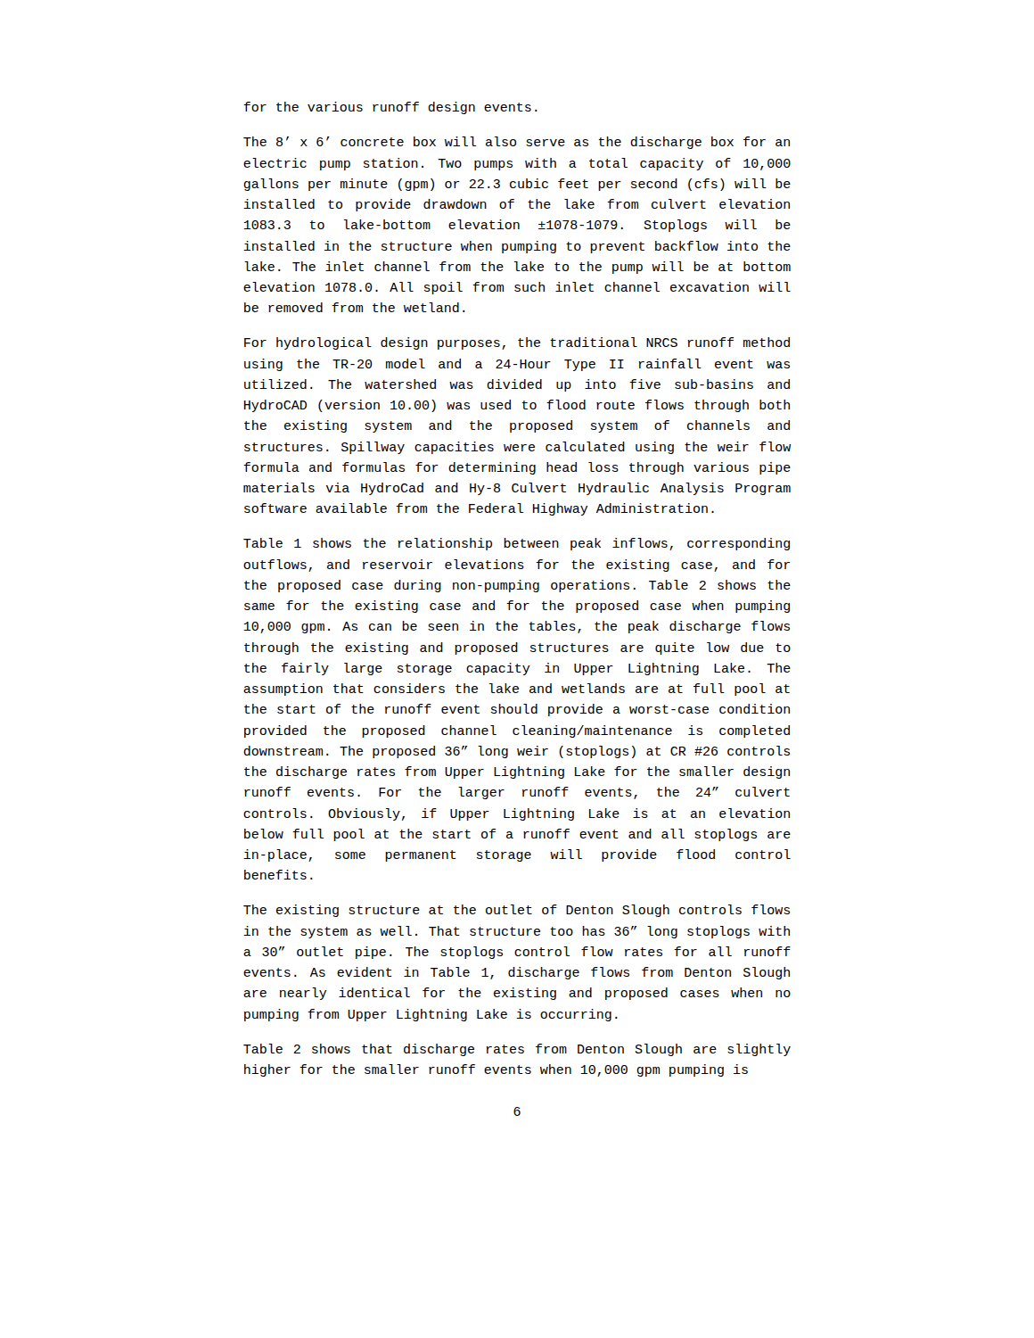for the various runoff design events.
The 8’ x 6’ concrete box will also serve as the discharge box for an electric pump station. Two pumps with a total capacity of 10,000 gallons per minute (gpm) or 22.3 cubic feet per second (cfs) will be installed to provide drawdown of the lake from culvert elevation 1083.3 to lake-bottom elevation ±1078-1079. Stoplogs will be installed in the structure when pumping to prevent backflow into the lake. The inlet channel from the lake to the pump will be at bottom elevation 1078.0. All spoil from such inlet channel excavation will be removed from the wetland.
For hydrological design purposes, the traditional NRCS runoff method using the TR-20 model and a 24-Hour Type II rainfall event was utilized. The watershed was divided up into five sub-basins and HydroCAD (version 10.00) was used to flood route flows through both the existing system and the proposed system of channels and structures. Spillway capacities were calculated using the weir flow formula and formulas for determining head loss through various pipe materials via HydroCad and Hy-8 Culvert Hydraulic Analysis Program software available from the Federal Highway Administration.
Table 1 shows the relationship between peak inflows, corresponding outflows, and reservoir elevations for the existing case, and for the proposed case during non-pumping operations. Table 2 shows the same for the existing case and for the proposed case when pumping 10,000 gpm. As can be seen in the tables, the peak discharge flows through the existing and proposed structures are quite low due to the fairly large storage capacity in Upper Lightning Lake. The assumption that considers the lake and wetlands are at full pool at the start of the runoff event should provide a worst-case condition provided the proposed channel cleaning/maintenance is completed downstream. The proposed 36” long weir (stoplogs) at CR #26 controls the discharge rates from Upper Lightning Lake for the smaller design runoff events. For the larger runoff events, the 24” culvert controls. Obviously, if Upper Lightning Lake is at an elevation below full pool at the start of a runoff event and all stoplogs are in-place, some permanent storage will provide flood control benefits.
The existing structure at the outlet of Denton Slough controls flows in the system as well. That structure too has 36” long stoplogs with a 30” outlet pipe. The stoplogs control flow rates for all runoff events. As evident in Table 1, discharge flows from Denton Slough are nearly identical for the existing and proposed cases when no pumping from Upper Lightning Lake is occurring.
Table 2 shows that discharge rates from Denton Slough are slightly higher for the smaller runoff events when 10,000 gpm pumping is
6